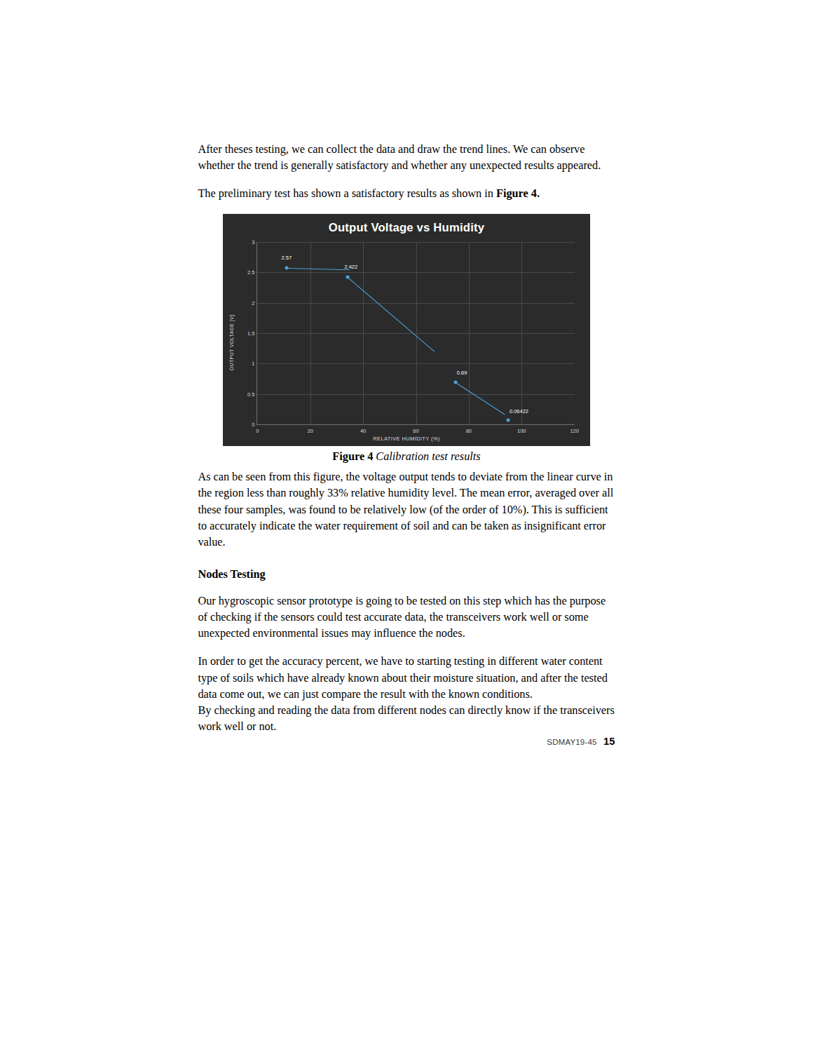After theses testing, we can collect the data and draw the trend lines. We can observe whether the trend is generally satisfactory and whether any unexpected results appeared.
The preliminary test has shown a satisfactory results as shown in Figure 4.
Output Voltage vs Humidity
OUTPUT VOLTAGE [V]
3
2.5
2
1.5
1
0.5
0
0
20
40
60
80
100
120
2.57
2.422
0.69
0.06422
RELATIVE HUMIDITY (%)
Figure 4 Calibration test results
As can be seen from this figure, the voltage output tends to deviate from the linear curve in the region less than roughly 33% relative humidity level. The mean error, averaged over all these four samples, was found to be relatively low (of the order of 10%). This is sufficient to accurately indicate the water requirement of soil and can be taken as insignificant error value.
Nodes Testing
Our hygroscopic sensor prototype is going to be tested on this step which has the purpose of checking if the sensors could test accurate data, the transceivers work well or some unexpected environmental issues may influence the nodes.
In order to get the accuracy percent, we have to starting testing in different water content type of soils which have already known about their moisture situation, and after the tested data come out, we can just compare the result with the known conditions.
By checking and reading the data from different nodes can directly know if the transceivers work well or not.
SDMAY19-45 15